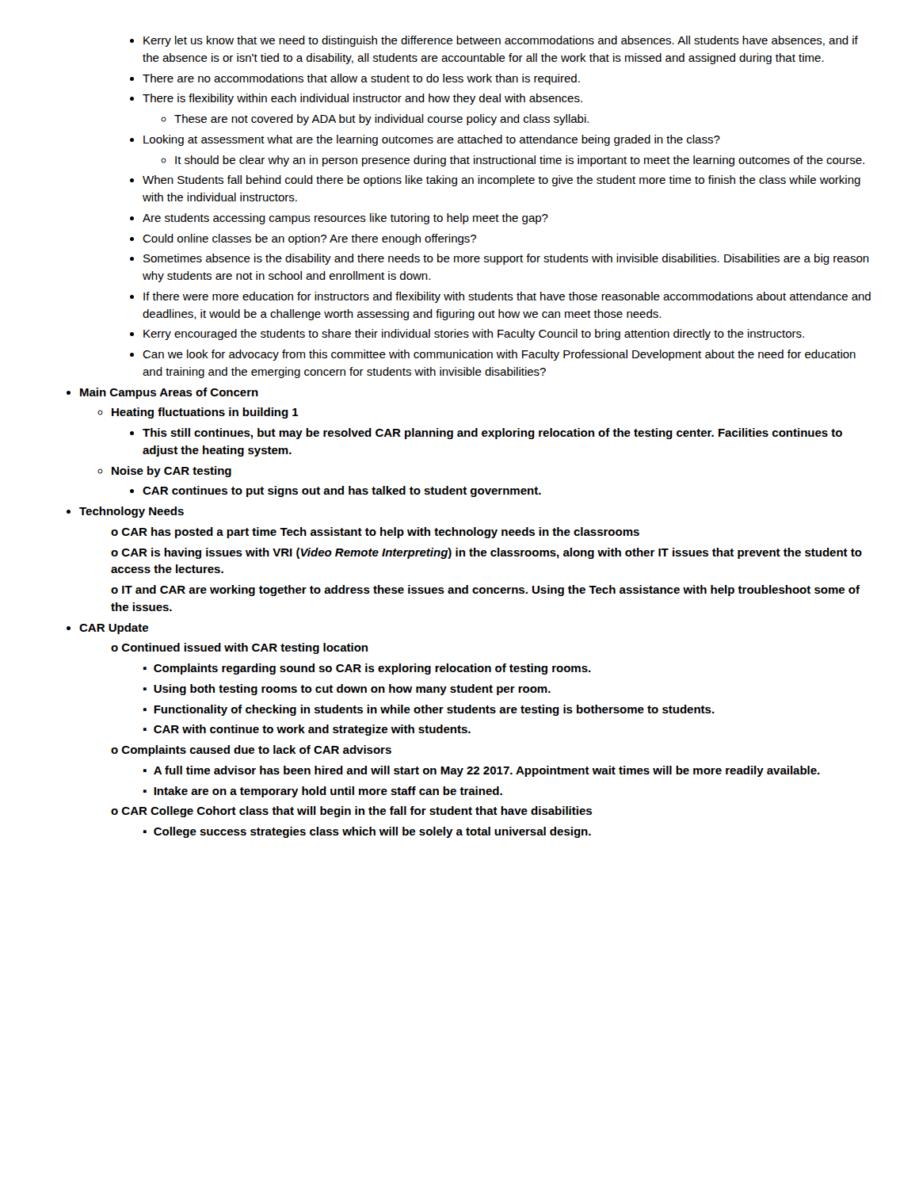Kerry let us know that we need to distinguish the difference between accommodations and absences. All students have absences, and if the absence is or isn't tied to a disability, all students are accountable for all the work that is missed and assigned during that time.
There are no accommodations that allow a student to do less work than is required.
There is flexibility within each individual instructor and how they deal with absences.
These are not covered by ADA but by individual course policy and class syllabi.
Looking at assessment what are the learning outcomes are attached to attendance being graded in the class?
It should be clear why an in person presence during that instructional time is important to meet the learning outcomes of the course.
When Students fall behind could there be options like taking an incomplete to give the student more time to finish the class while working with the individual instructors.
Are students accessing campus resources like tutoring to help meet the gap?
Could online classes be an option? Are there enough offerings?
Sometimes absence is the disability and there needs to be more support for students with invisible disabilities. Disabilities are a big reason why students are not in school and enrollment is down.
If there were more education for instructors and flexibility with students that have those reasonable accommodations about attendance and deadlines, it would be a challenge worth assessing and figuring out how we can meet those needs.
Kerry encouraged the students to share their individual stories with Faculty Council to bring attention directly to the instructors.
Can we look for advocacy from this committee with communication with Faculty Professional Development about the need for education and training and the emerging concern for students with invisible disabilities?
Main Campus Areas of Concern
Heating fluctuations in building 1
This still continues, but may be resolved CAR planning and exploring relocation of the testing center. Facilities continues to adjust the heating system.
Noise by CAR testing
CAR continues to put signs out and has talked to student government.
Technology Needs
CAR has posted a part time Tech assistant to help with technology needs in the classrooms
CAR is having issues with VRI (Video Remote Interpreting) in the classrooms, along with other IT issues that prevent the student to access the lectures.
IT and CAR are working together to address these issues and concerns. Using the Tech assistance with help troubleshoot some of the issues.
CAR Update
Continued issued with CAR testing location
Complaints regarding sound so CAR is exploring relocation of testing rooms.
Using both testing rooms to cut down on how many student per room.
Functionality of checking in students in while other students are testing is bothersome to students.
CAR with continue to work and strategize with students.
Complaints caused due to lack of CAR advisors
A full time advisor has been hired and will start on May 22 2017. Appointment wait times will be more readily available.
Intake are on a temporary hold until more staff can be trained.
CAR College Cohort class that will begin in the fall for student that have disabilities
College success strategies class which will be solely a total universal design.